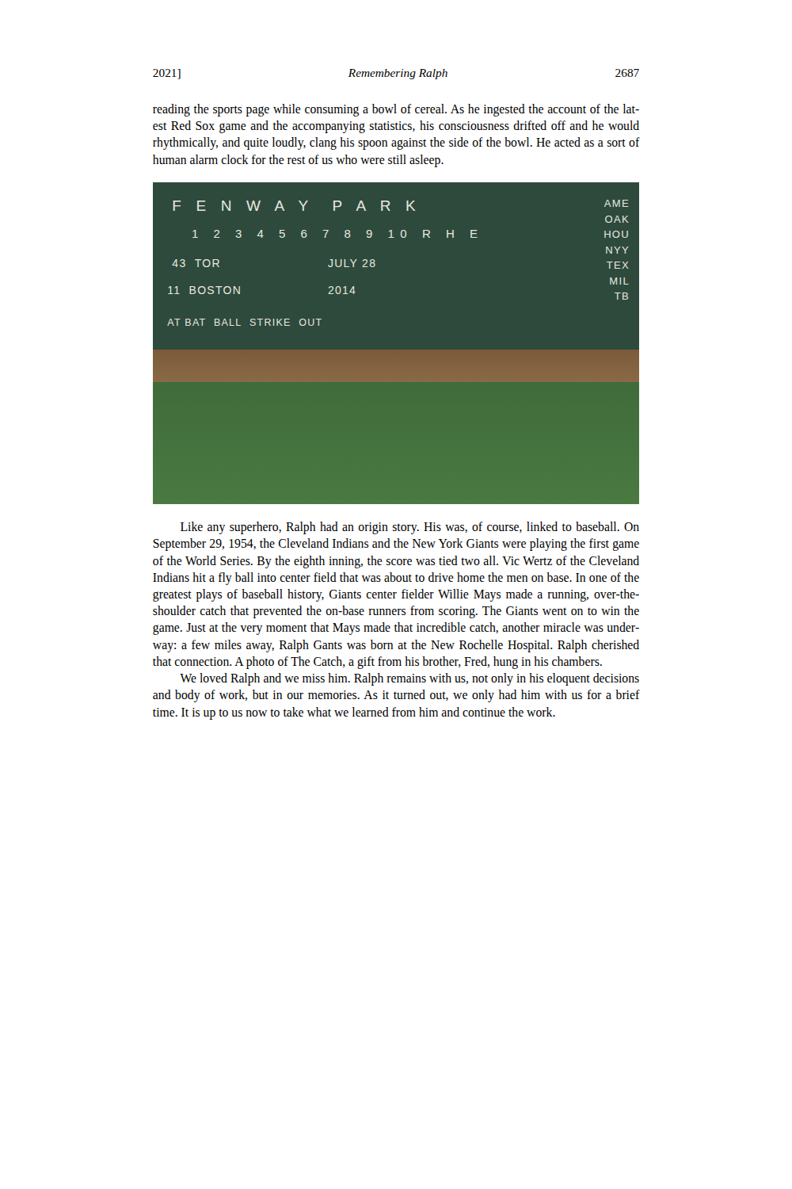2021] Remembering Ralph 2687
reading the sports page while consuming a bowl of cereal. As he ingested the account of the latest Red Sox game and the accompanying statistics, his consciousness drifted off and he would rhythmically, and quite loudly, clang his spoon against the side of the bowl. He acted as a sort of human alarm clock for the rest of us who were still asleep.
F E N W A Y P A R K
1 2 3 4 5 6 7 8 9 10 R H E
43 TOR
11 BOSTON
JULY 28
2014
AT BAT BALL STRIKE OUT
AME
OAK
HOU
NYY
TEX
MIL
TB
Like any superhero, Ralph had an origin story. His was, of course, linked to baseball. On September 29, 1954, the Cleveland Indians and the New York Giants were playing the first game of the World Series. By the eighth inning, the score was tied two all. Vic Wertz of the Cleveland Indians hit a fly ball into center field that was about to drive home the men on base. In one of the greatest plays of baseball history, Giants center fielder Willie Mays made a running, over-the-shoulder catch that prevented the on-base runners from scoring. The Giants went on to win the game. Just at the very moment that Mays made that incredible catch, another miracle was underway: a few miles away, Ralph Gants was born at the New Rochelle Hospital. Ralph cherished that connection. A photo of The Catch, a gift from his brother, Fred, hung in his chambers.
We loved Ralph and we miss him. Ralph remains with us, not only in his eloquent decisions and body of work, but in our memories. As it turned out, we only had him with us for a brief time. It is up to us now to take what we learned from him and continue the work.